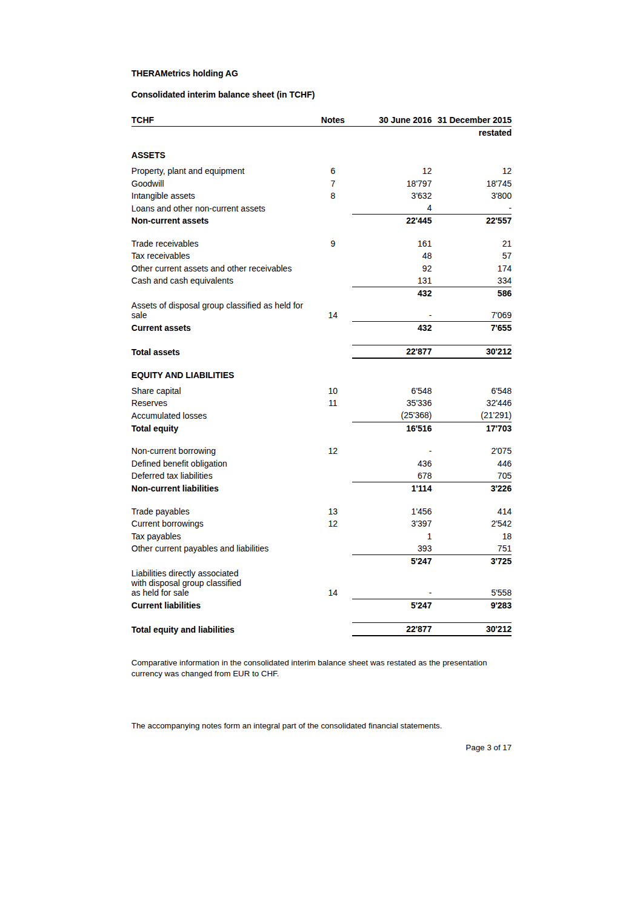THERAMetrics holding AG
Consolidated interim balance sheet (in TCHF)
| TCHF | Notes | 30 June 2016 | 31 December 2015 |
| --- | --- | --- | --- |
| | | | restated |
| ASSETS |
| Property, plant and equipment | 6 | 12 | 12 |
| Goodwill | 7 | 18'797 | 18'745 |
| Intangible assets | 8 | 3'632 | 3'800 |
| Loans and other non-current assets | | 4 | - |
| Non-current assets | | 22'445 | 22'557 |
| Trade receivables | 9 | 161 | 21 |
| Tax receivables | | 48 | 57 |
| Other current assets and other receivables | | 92 | 174 |
| Cash and cash equivalents | | 131 | 334 |
| | | 432 | 586 |
| Assets of disposal group classified as held for sale | 14 | - | 7'069 |
| Current assets | | 432 | 7'655 |
| Total assets | | 22'877 | 30'212 |
| EQUITY AND LIABILITIES |
| Share capital | 10 | 6'548 | 6'548 |
| Reserves | 11 | 35'336 | 32'446 |
| Accumulated losses | | (25'368) | (21'291) |
| Total equity | | 16'516 | 17'703 |
| Non-current borrowing | 12 | - | 2'075 |
| Defined benefit obligation | | 436 | 446 |
| Deferred tax liabilities | | 678 | 705 |
| Non-current liabilities | | 1'114 | 3'226 |
| Trade payables | 13 | 1'456 | 414 |
| Current borrowings | 12 | 3'397 | 2'542 |
| Tax payables | | 1 | 18 |
| Other current payables and liabilities | | 393 | 751 |
| | | 5'247 | 3'725 |
| Liabilities directly associated with disposal group classified as held for sale | 14 | - | 5'558 |
| Current liabilities | | 5'247 | 9'283 |
| Total equity and liabilities | | 22'877 | 30'212 |
Comparative information in the consolidated interim balance sheet was restated as the presentation currency was changed from EUR to CHF.
The accompanying notes form an integral part of the consolidated financial statements.
Page 3 of 17